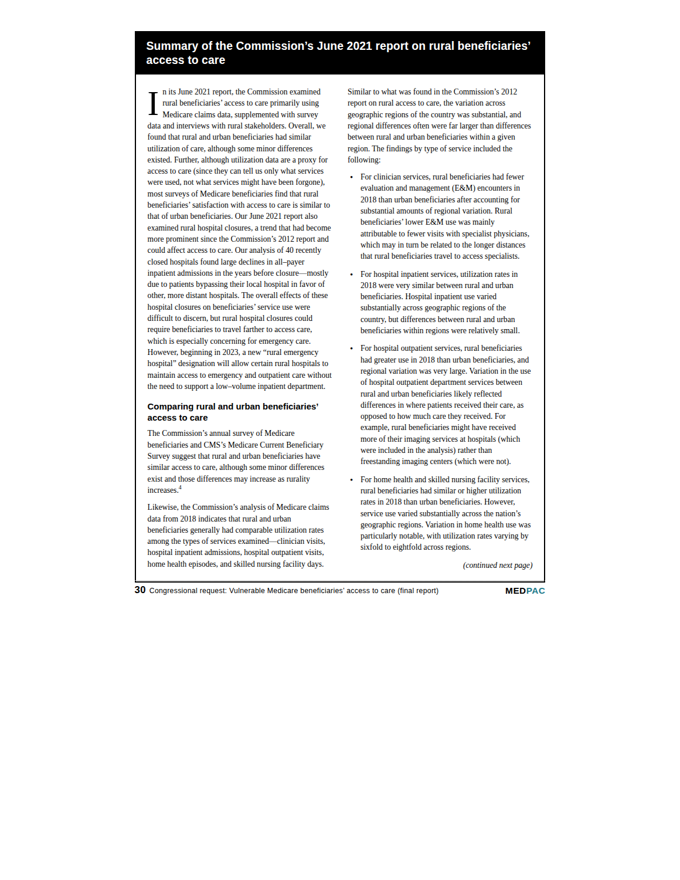Summary of the Commission’s June 2021 report on rural beneficiaries’ access to care
In its June 2021 report, the Commission examined rural beneficiaries’ access to care primarily using Medicare claims data, supplemented with survey data and interviews with rural stakeholders. Overall, we found that rural and urban beneficiaries had similar utilization of care, although some minor differences existed. Further, although utilization data are a proxy for access to care (since they can tell us only what services were used, not what services might have been forgone), most surveys of Medicare beneficiaries find that rural beneficiaries’ satisfaction with access to care is similar to that of urban beneficiaries. Our June 2021 report also examined rural hospital closures, a trend that had become more prominent since the Commission’s 2012 report and could affect access to care. Our analysis of 40 recently closed hospitals found large declines in all–payer inpatient admissions in the years before closure—mostly due to patients bypassing their local hospital in favor of other, more distant hospitals. The overall effects of these hospital closures on beneficiaries’ service use were difficult to discern, but rural hospital closures could require beneficiaries to travel farther to access care, which is especially concerning for emergency care. However, beginning in 2023, a new “rural emergency hospital” designation will allow certain rural hospitals to maintain access to emergency and outpatient care without the need to support a low–volume inpatient department.
Comparing rural and urban beneficiaries’ access to care
The Commission’s annual survey of Medicare beneficiaries and CMS’s Medicare Current Beneficiary Survey suggest that rural and urban beneficiaries have similar access to care, although some minor differences exist and those differences may increase as rurality increases.4
Likewise, the Commission’s analysis of Medicare claims data from 2018 indicates that rural and urban beneficiaries generally had comparable utilization rates among the types of services examined—clinician visits, hospital inpatient admissions, hospital outpatient visits, home health episodes, and skilled nursing facility days. Similar to what was found in the Commission’s 2012 report on rural access to care, the variation across geographic regions of the country was substantial, and regional differences often were far larger than differences between rural and urban beneficiaries within a given region. The findings by type of service included the following:
For clinician services, rural beneficiaries had fewer evaluation and management (E&M) encounters in 2018 than urban beneficiaries after accounting for substantial amounts of regional variation. Rural beneficiaries’ lower E&M use was mainly attributable to fewer visits with specialist physicians, which may in turn be related to the longer distances that rural beneficiaries travel to access specialists.
For hospital inpatient services, utilization rates in 2018 were very similar between rural and urban beneficiaries. Hospital inpatient use varied substantially across geographic regions of the country, but differences between rural and urban beneficiaries within regions were relatively small.
For hospital outpatient services, rural beneficiaries had greater use in 2018 than urban beneficiaries, and regional variation was very large. Variation in the use of hospital outpatient department services between rural and urban beneficiaries likely reflected differences in where patients received their care, as opposed to how much care they received. For example, rural beneficiaries might have received more of their imaging services at hospitals (which were included in the analysis) rather than freestanding imaging centers (which were not).
For home health and skilled nursing facility services, rural beneficiaries had similar or higher utilization rates in 2018 than urban beneficiaries. However, service use varied substantially across the nation’s geographic regions. Variation in home health use was particularly notable, with utilization rates varying by sixfold to eightfold across regions.
(continued next page)
30 Congressional request: Vulnerable Medicare beneficiaries’ access to care (final report)
MEDPAC